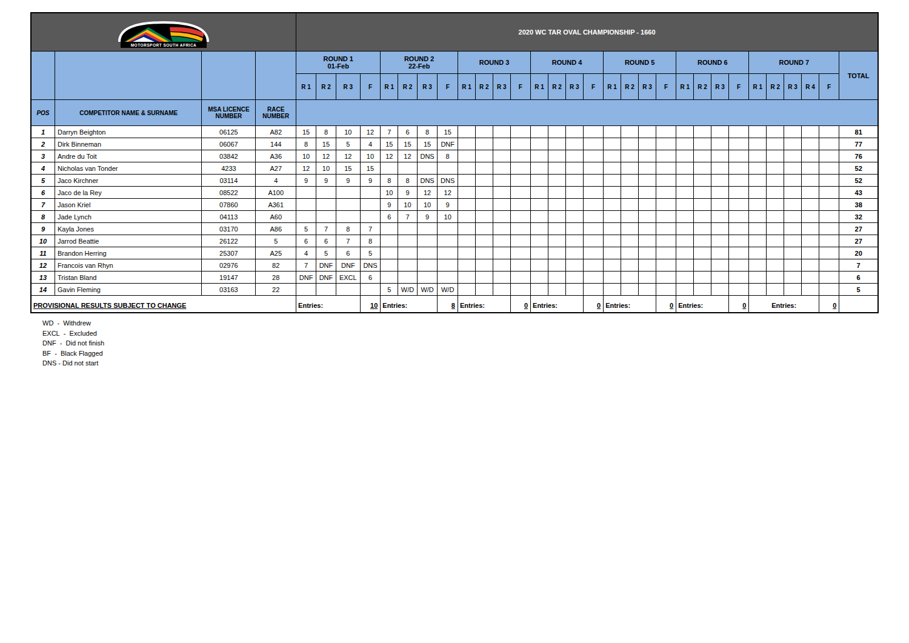| MOTORSPORT SOUTH AFRICA | 2020 WC TAR OVAL CHAMPIONSHIP - 1660 |
| | | | | ROUND 1 01-Feb | ROUND 2 22-Feb | ROUND 3 | ROUND 4 | ROUND 5 | ROUND 6 | ROUND 7 | TOTAL |
| R 1 | R 2 | R 3 | F | R 1 | R 2 | R 3 | F | R 1 | R 2 | R 3 | F | R 1 | R 2 | R 3 | F | R 1 | R 2 | R 3 | F | R 1 | R 2 | R 3 | F | R 1 | R 2 | R 3 | R 4 | F |
| POS | COMPETITOR NAME & SURNAME | MSA LICENCE NUMBER | RACE NUMBER | | |
| 1 | Darryn Beighton | 06125 | A82 | 15 | 8 | 10 | 12 | 7 | 6 | 8 | 15 | | | | | | | | | | | | | | | | | | | | | | 81 |
| 2 | Dirk Binneman | 06067 | 144 | 8 | 15 | 5 | 4 | 15 | 15 | 15 | DNF | | | | | | | | | | | | | | | | | | | | | | 77 |
| 3 | Andre du Toit | 03842 | A36 | 10 | 12 | 12 | 10 | 12 | 12 | DNS | 8 | | | | | | | | | | | | | | | | | | | | | | 76 |
| 4 | Nicholas van Tonder | 4233 | A27 | 12 | 10 | 15 | 15 | | | | | | | | | | | | | | | | | | | | | | | | | | 52 |
| 5 | Jaco Kirchner | 03114 | 4 | 9 | 9 | 9 | 9 | 8 | 8 | DNS | DNS | | | | | | | | | | | | | | | | | | | | | | 52 |
| 6 | Jaco de la Rey | 08522 | A100 | | | | | 10 | 9 | 12 | 12 | | | | | | | | | | | | | | | | | | | | | | 43 |
| 7 | Jason Kriel | 07860 | A361 | | | | | 9 | 10 | 10 | 9 | | | | | | | | | | | | | | | | | | | | | | 38 |
| 8 | Jade Lynch | 04113 | A60 | | | | | 6 | 7 | 9 | 10 | | | | | | | | | | | | | | | | | | | | | | 32 |
| 9 | Kayla Jones | 03170 | A86 | 5 | 7 | 8 | 7 | | | | | | | | | | | | | | | | | | | | | | | | | | 27 |
| 10 | Jarrod Beattie | 26122 | 5 | 6 | 6 | 7 | 8 | | | | | | | | | | | | | | | | | | | | | | | | | | 27 |
| 11 | Brandon Herring | 25307 | A25 | 4 | 5 | 6 | 5 | | | | | | | | | | | | | | | | | | | | | | | | | | 20 |
| 12 | Francois van Rhyn | 02976 | 82 | 7 | DNF | DNF | DNS | | | | | | | | | | | | | | | | | | | | | | | | | | 7 |
| 13 | Tristan Bland | 19147 | 28 | DNF | DNF | EXCL | 6 | | | | | | | | | | | | | | | | | | | | | | | | | | 6 |
| 14 | Gavin Fleming | 03163 | 22 | | | | | 5 | W/D | W/D | W/D | | | | | | | | | | | | | | | | | | | | | | 5 |
| PROVISIONAL RESULTS SUBJECT TO CHANGE | Entries: | 10 | Entries: | 8 | Entries: | 0 | Entries: | 0 | Entries: | 0 | Entries: | 0 | Entries: | 0 | |
WD - Withdrew
EXCL - Excluded
DNF - Did not finish
BF - Black Flagged
DNS - Did not start